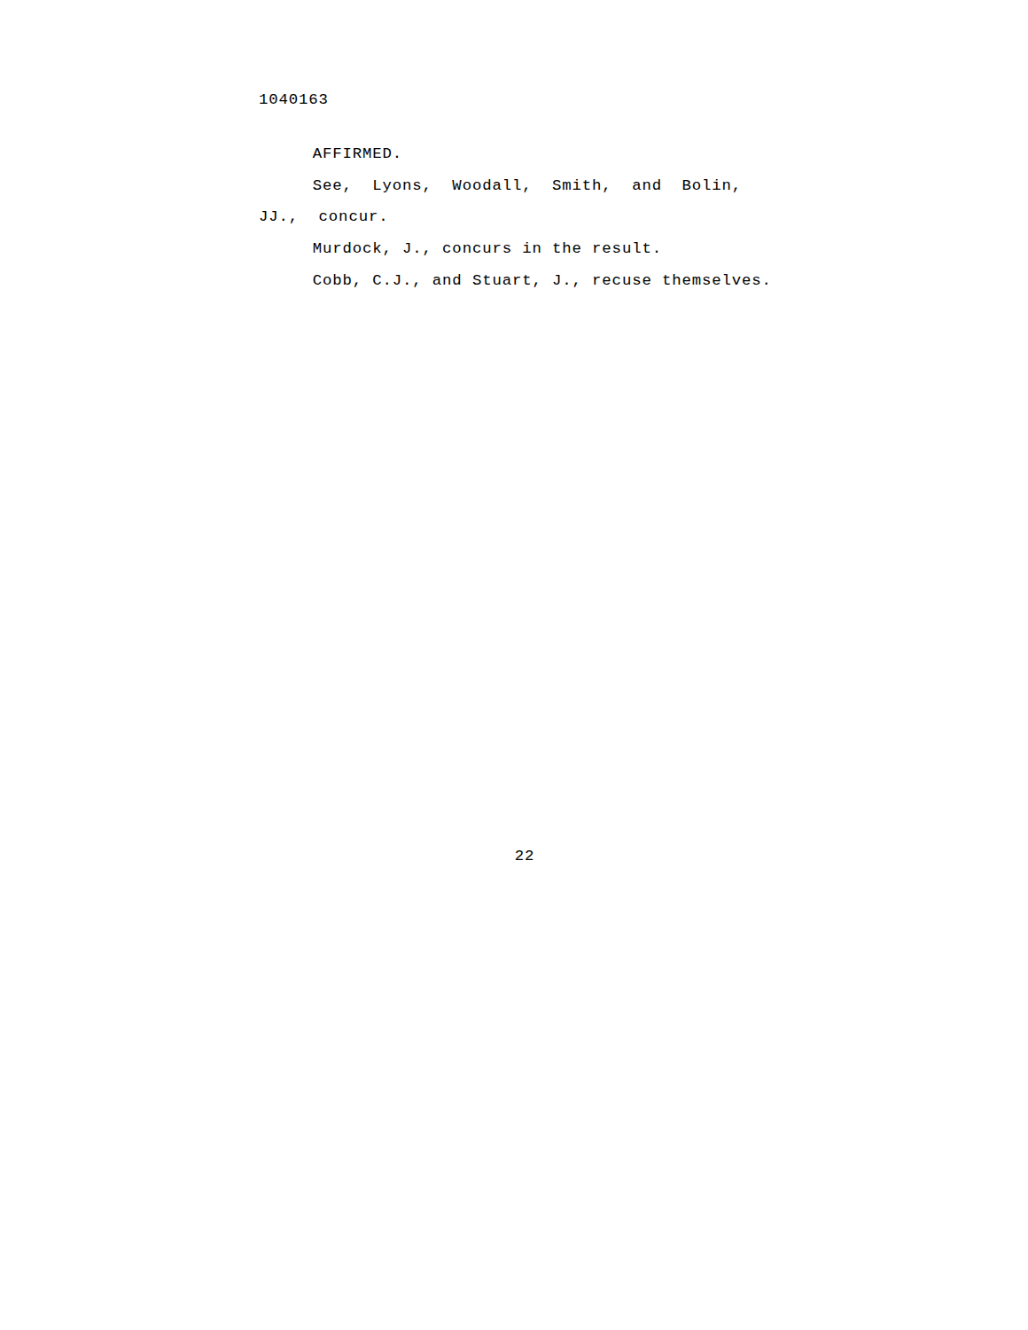1040163
AFFIRMED.
See, Lyons, Woodall, Smith, and Bolin, JJ., concur.
Murdock, J., concurs in the result.
Cobb, C.J., and Stuart, J., recuse themselves.
22